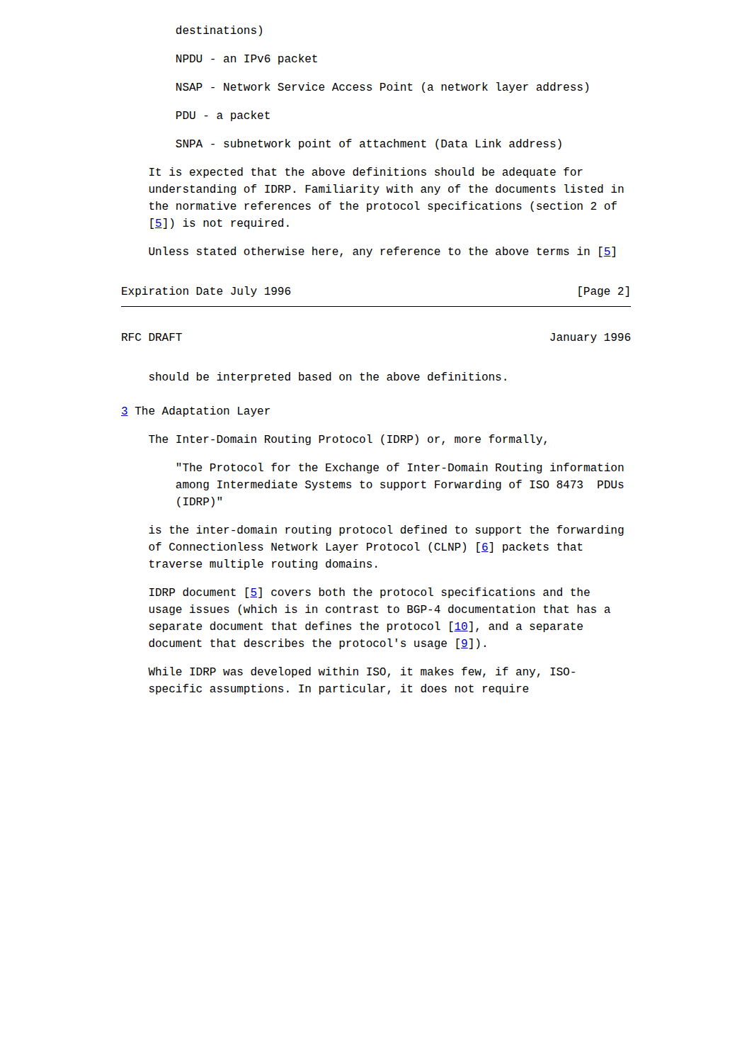destinations)
NPDU - an IPv6 packet
NSAP - Network Service Access Point (a network layer address)
PDU - a packet
SNPA - subnetwork point of attachment (Data Link address)
It is expected that the above definitions should be adequate for understanding of IDRP. Familiarity with any of the documents listed in the normative references of the protocol specifications (section 2 of [5]) is not required.
Unless stated otherwise here, any reference to the above terms in [5]
Expiration Date July 1996 [Page 2]
RFC DRAFT January 1996
should be interpreted based on the above definitions.
3 The Adaptation Layer
The Inter-Domain Routing Protocol (IDRP) or, more formally,
"The Protocol for the Exchange of Inter-Domain Routing information among Intermediate Systems to support Forwarding of ISO 8473 PDUs (IDRP)"
is the inter-domain routing protocol defined to support the forwarding of Connectionless Network Layer Protocol (CLNP) [6] packets that traverse multiple routing domains.
IDRP document [5] covers both the protocol specifications and the usage issues (which is in contrast to BGP-4 documentation that has a separate document that defines the protocol [10], and a separate document that describes the protocol's usage [9]).
While IDRP was developed within ISO, it makes few, if any, ISO- specific assumptions. In particular, it does not require